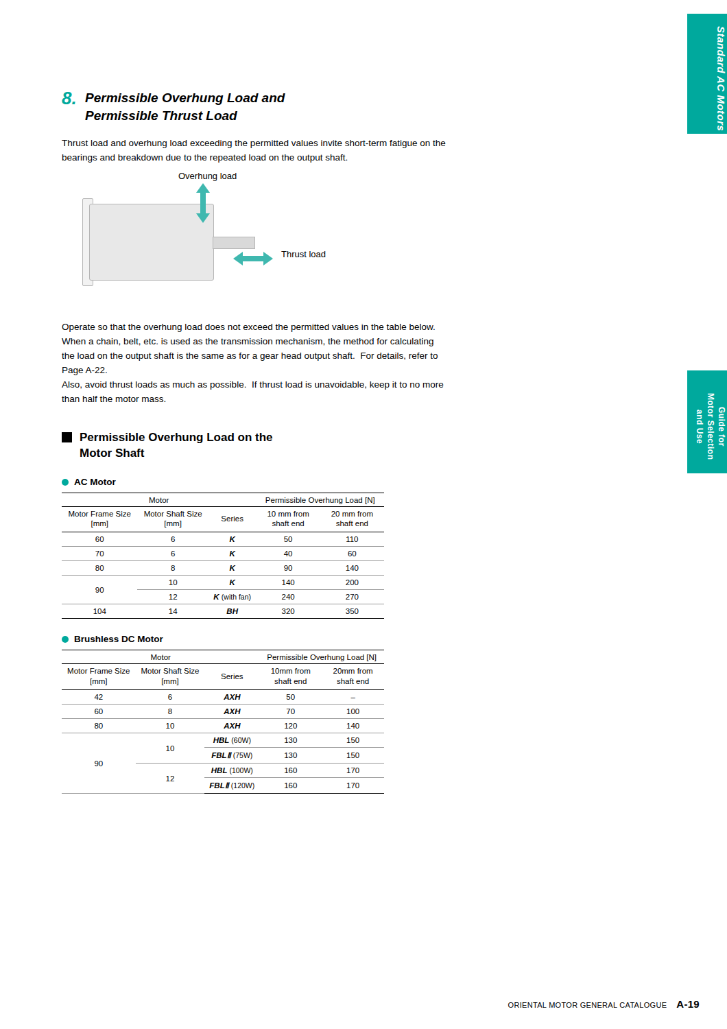Standard AC Motors
Guide for
Motor Selection
and Use
8. Permissible Overhung Load and
Permissible Thrust Load
Thrust load and overhung load exceeding the permitted values invite short-term fatigue on the bearings and breakdown due to the repeated load on the output shaft.
Overhung load
Thrust load
Operate so that the overhung load does not exceed the permitted values in the table below. When a chain, belt, etc. is used as the transmission mechanism, the method for calculating the load on the output shaft is the same as for a gear head output shaft. For details, refer to Page A-22.
Also, avoid thrust loads as much as possible. If thrust load is unavoidable, keep it to no more than half the motor mass.
Permissible Overhung Load on the
Motor Shaft
AC Motor
| Motor | Permissible Overhung Load [N] |
| --- | --- |
| Motor Frame Size [mm] | Motor Shaft Size [mm] | Series | 10 mm from shaft end | 20 mm from shaft end |
| 60 | 6 | K | 50 | 110 |
| 70 | 6 | K | 40 | 60 |
| 80 | 8 | K | 90 | 140 |
| 90 | 10 | K | 140 | 200 |
| 12 | K (with fan) | 240 | 270 |
| 104 | 14 | BH | 320 | 350 |
Brushless DC Motor
| Motor | Permissible Overhung Load [N] |
| --- | --- |
| Motor Frame Size [mm] | Motor Shaft Size [mm] | Series | 10mm from shaft end | 20mm from shaft end |
| 42 | 6 | AXH | 50 | – |
| 60 | 8 | AXH | 70 | 100 |
| 80 | 10 | AXH | 120 | 140 |
| 90 | 10 | HBL (60W) | 130 | 150 |
| FBLⅡ (75W) | 130 | 150 |
| 12 | HBL (100W) | 160 | 170 |
| FBLⅡ (120W) | 160 | 170 |
ORIENTAL MOTOR GENERAL CATALOGUEA-19